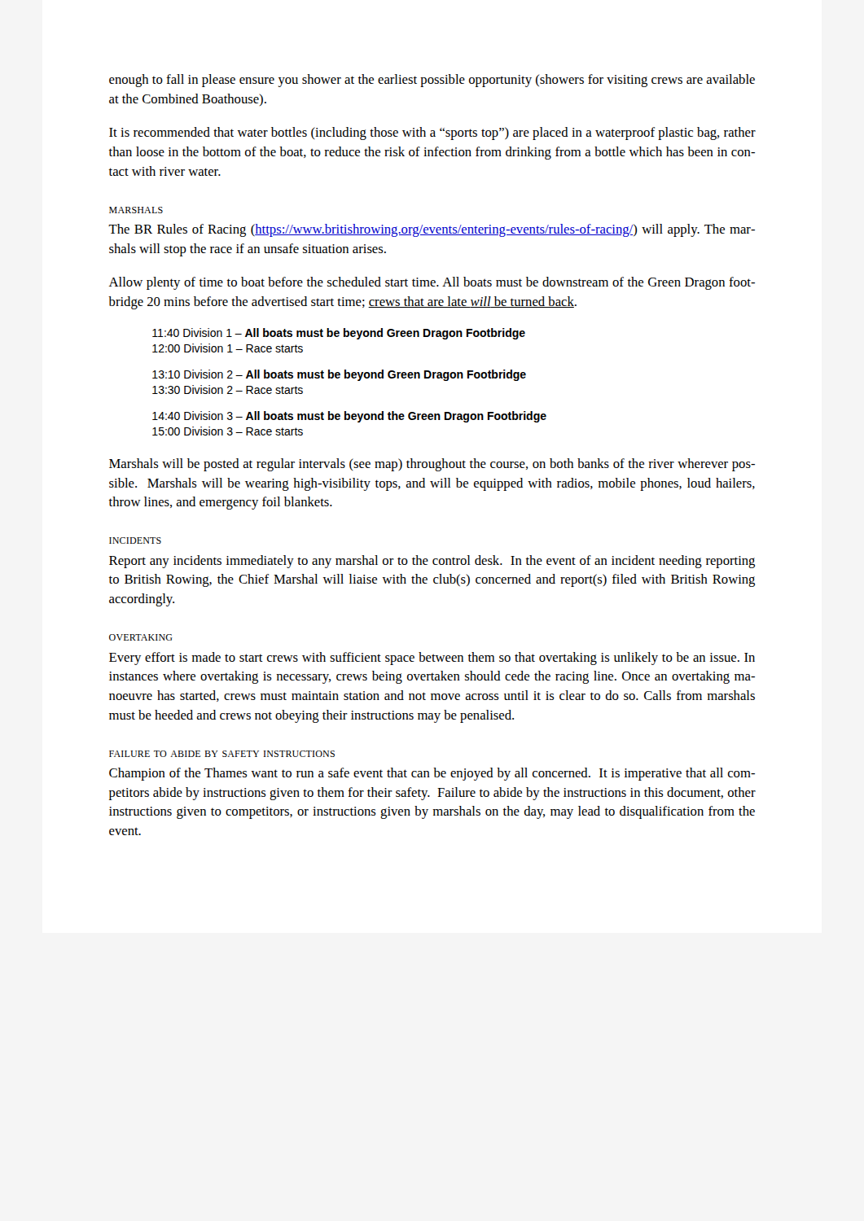enough to fall in please ensure you shower at the earliest possible opportunity (showers for visiting crews are available at the Combined Boathouse).
It is recommended that water bottles (including those with a “sports top”) are placed in a waterproof plastic bag, rather than loose in the bottom of the boat, to reduce the risk of infection from drinking from a bottle which has been in contact with river water.
Marshals
The BR Rules of Racing (https://www.britishrowing.org/events/entering-events/rules-of-racing/) will apply. The marshals will stop the race if an unsafe situation arises.
Allow plenty of time to boat before the scheduled start time. All boats must be downstream of the Green Dragon footbridge 20 mins before the advertised start time; crews that are late will be turned back.
11:40 Division 1 – All boats must be beyond Green Dragon Footbridge
12:00 Division 1 – Race starts
13:10 Division 2 – All boats must be beyond Green Dragon Footbridge
13:30 Division 2 – Race starts
14:40 Division 3 – All boats must be beyond the Green Dragon Footbridge
15:00 Division 3 – Race starts
Marshals will be posted at regular intervals (see map) throughout the course, on both banks of the river wherever possible. Marshals will be wearing high-visibility tops, and will be equipped with radios, mobile phones, loud hailers, throw lines, and emergency foil blankets.
Incidents
Report any incidents immediately to any marshal or to the control desk. In the event of an incident needing reporting to British Rowing, the Chief Marshal will liaise with the club(s) concerned and report(s) filed with British Rowing accordingly.
Overtaking
Every effort is made to start crews with sufficient space between them so that overtaking is unlikely to be an issue. In instances where overtaking is necessary, crews being overtaken should cede the racing line. Once an overtaking manoeuvre has started, crews must maintain station and not move across until it is clear to do so. Calls from marshals must be heeded and crews not obeying their instructions may be penalised.
Failure to abide by safety instructions
Champion of the Thames want to run a safe event that can be enjoyed by all concerned. It is imperative that all competitors abide by instructions given to them for their safety. Failure to abide by the instructions in this document, other instructions given to competitors, or instructions given by marshals on the day, may lead to disqualification from the event.